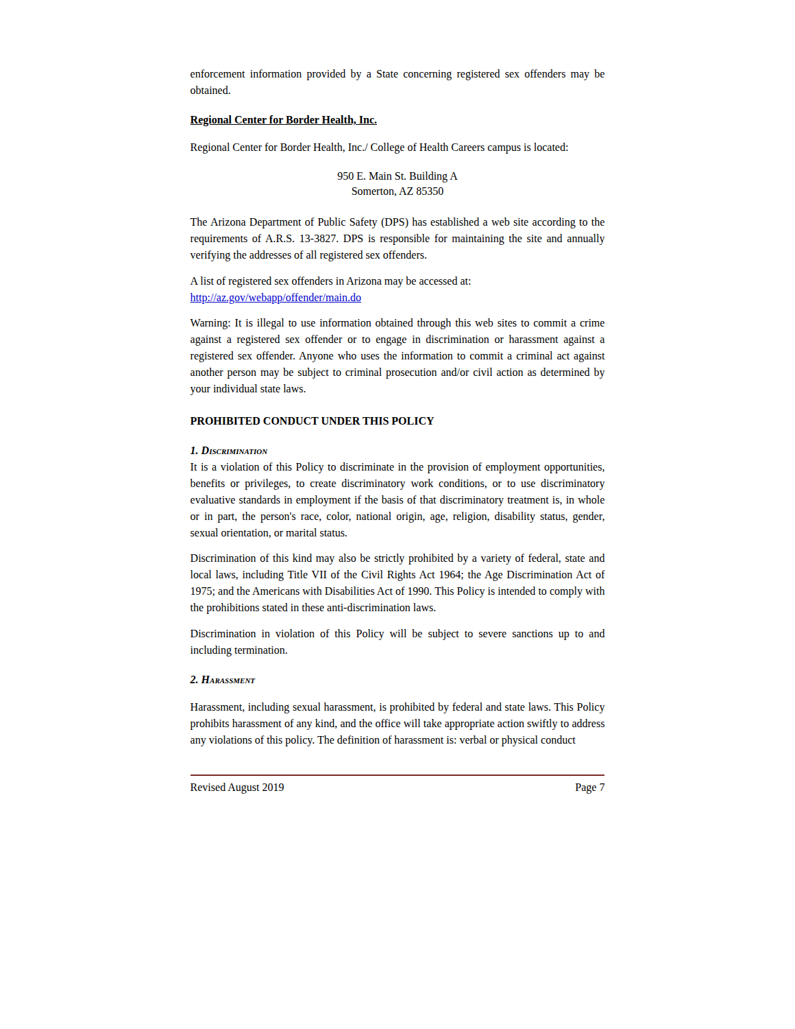enforcement information provided by a State concerning registered sex offenders may be obtained.
Regional Center for Border Health, Inc.
Regional Center for Border Health, Inc./ College of Health Careers campus is located:
950 E. Main St. Building A
Somerton, AZ 85350
The Arizona Department of Public Safety (DPS) has established a web site according to the requirements of A.R.S. 13-3827. DPS is responsible for maintaining the site and annually verifying the addresses of all registered sex offenders.
A list of registered sex offenders in Arizona may be accessed at:
http://az.gov/webapp/offender/main.do
Warning: It is illegal to use information obtained through this web sites to commit a crime against a registered sex offender or to engage in discrimination or harassment against a registered sex offender. Anyone who uses the information to commit a criminal act against another person may be subject to criminal prosecution and/or civil action as determined by your individual state laws.
PROHIBITED CONDUCT UNDER THIS POLICY
1. Discrimination
It is a violation of this Policy to discriminate in the provision of employment opportunities, benefits or privileges, to create discriminatory work conditions, or to use discriminatory evaluative standards in employment if the basis of that discriminatory treatment is, in whole or in part, the person's race, color, national origin, age, religion, disability status, gender, sexual orientation, or marital status.
Discrimination of this kind may also be strictly prohibited by a variety of federal, state and local laws, including Title VII of the Civil Rights Act 1964; the Age Discrimination Act of 1975; and the Americans with Disabilities Act of 1990. This Policy is intended to comply with the prohibitions stated in these anti-discrimination laws.
Discrimination in violation of this Policy will be subject to severe sanctions up to and including termination.
2. Harassment
Harassment, including sexual harassment, is prohibited by federal and state laws. This Policy prohibits harassment of any kind, and the office will take appropriate action swiftly to address any violations of this policy. The definition of harassment is: verbal or physical conduct
Revised August 2019 Page 7